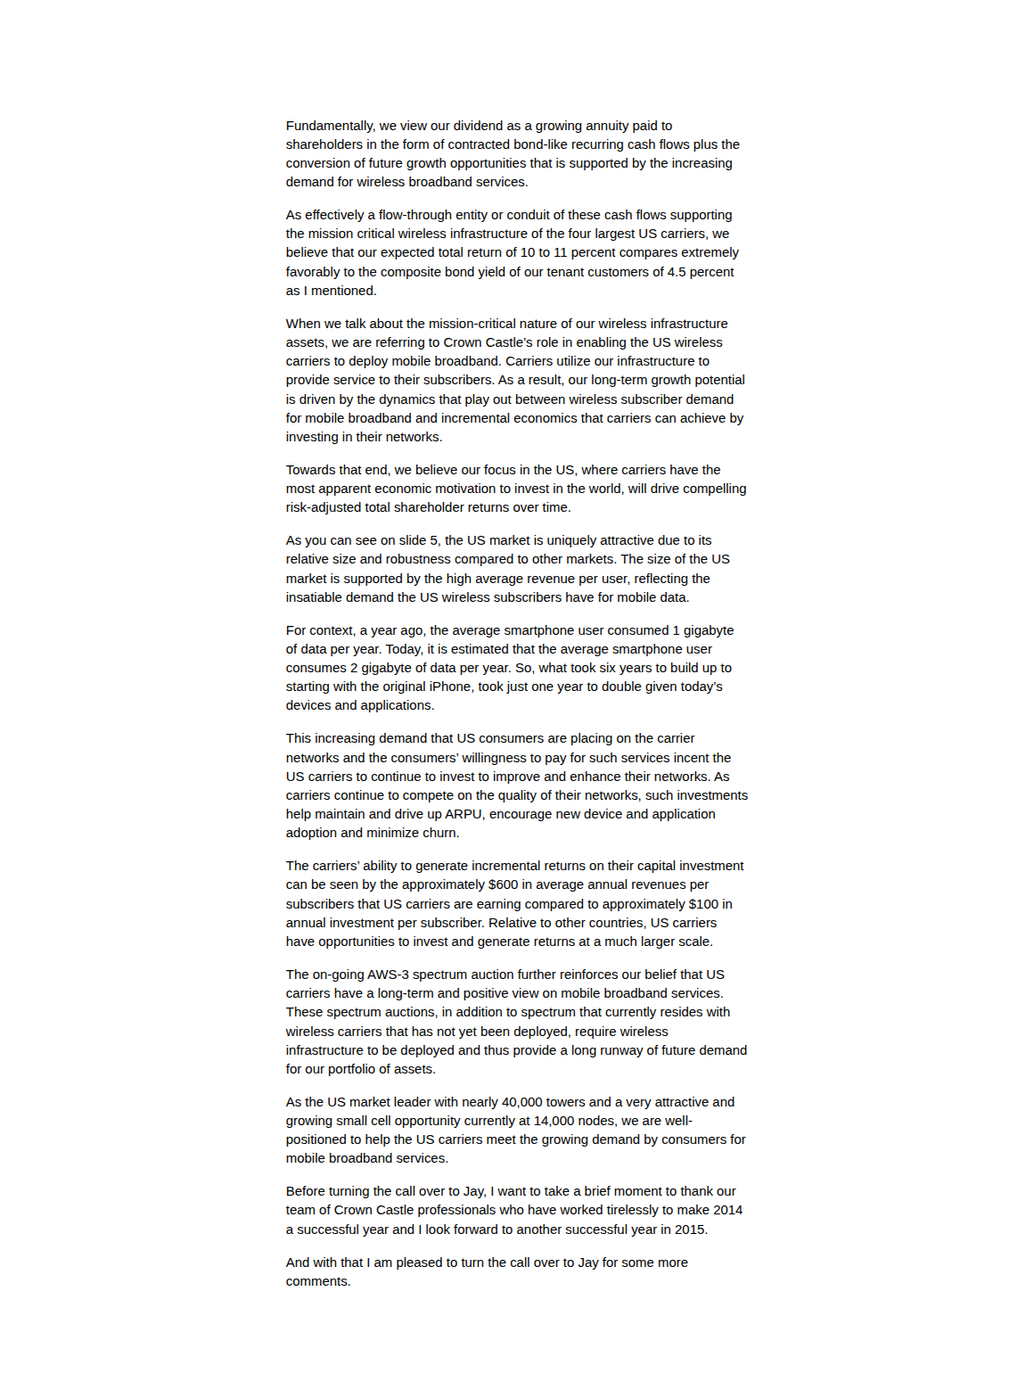Fundamentally, we view our dividend as a growing annuity paid to shareholders in the form of contracted bond-like recurring cash flows plus the conversion of future growth opportunities that is supported by the increasing demand for wireless broadband services.
As effectively a flow-through entity or conduit of these cash flows supporting the mission critical wireless infrastructure of the four largest US carriers, we believe that our expected total return of 10 to 11 percent compares extremely favorably to the composite bond yield of our tenant customers of 4.5 percent as I mentioned.
When we talk about the mission-critical nature of our wireless infrastructure assets, we are referring to Crown Castle’s role in enabling the US wireless carriers to deploy mobile broadband. Carriers utilize our infrastructure to provide service to their subscribers. As a result, our long-term growth potential is driven by the dynamics that play out between wireless subscriber demand for mobile broadband and incremental economics that carriers can achieve by investing in their networks.
Towards that end, we believe our focus in the US, where carriers have the most apparent economic motivation to invest in the world, will drive compelling risk-adjusted total shareholder returns over time.
As you can see on slide 5, the US market is uniquely attractive due to its relative size and robustness compared to other markets. The size of the US market is supported by the high average revenue per user, reflecting the insatiable demand the US wireless subscribers have for mobile data.
For context, a year ago, the average smartphone user consumed 1 gigabyte of data per year. Today, it is estimated that the average smartphone user consumes 2 gigabyte of data per year. So, what took six years to build up to starting with the original iPhone, took just one year to double given today’s devices and applications.
This increasing demand that US consumers are placing on the carrier networks and the consumers’ willingness to pay for such services incent the US carriers to continue to invest to improve and enhance their networks. As carriers continue to compete on the quality of their networks, such investments help maintain and drive up ARPU, encourage new device and application adoption and minimize churn.
The carriers’ ability to generate incremental returns on their capital investment can be seen by the approximately $600 in average annual revenues per subscribers that US carriers are earning compared to approximately $100 in annual investment per subscriber. Relative to other countries, US carriers have opportunities to invest and generate returns at a much larger scale.
The on-going AWS-3 spectrum auction further reinforces our belief that US carriers have a long-term and positive view on mobile broadband services. These spectrum auctions, in addition to spectrum that currently resides with wireless carriers that has not yet been deployed, require wireless infrastructure to be deployed and thus provide a long runway of future demand for our portfolio of assets.
As the US market leader with nearly 40,000 towers and a very attractive and growing small cell opportunity currently at 14,000 nodes, we are well-positioned to help the US carriers meet the growing demand by consumers for mobile broadband services.
Before turning the call over to Jay, I want to take a brief moment to thank our team of Crown Castle professionals who have worked tirelessly to make 2014 a successful year and I look forward to another successful year in 2015.
And with that I am pleased to turn the call over to Jay for some more comments.